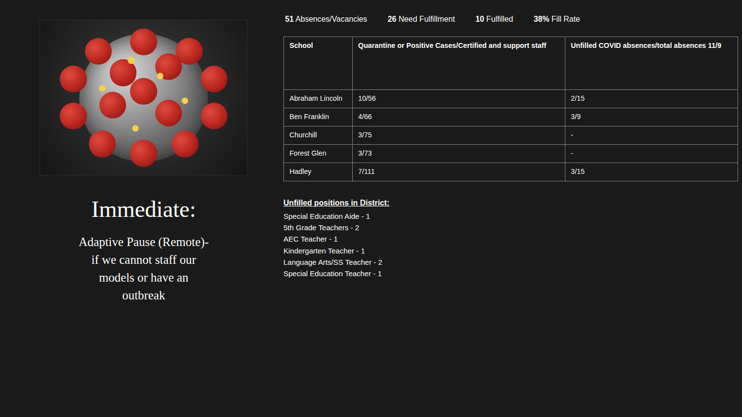Immediate:
Adaptive Pause (Remote)-if we cannot staff our models or have an outbreak
51 Absences/Vacancies 26 Need Fulfillment 10 Fulfilled 38% Fill Rate
| School | Quarantine or Positive Cases/Certified and support staff | Unfilled COVID absences/total absences 11/9 |
| --- | --- | --- |
| Abraham Lincoln | 10/56 | 2/15 |
| Ben Franklin | 4/66 | 3/9 |
| Churchill | 3/75 | - |
| Forest Glen | 3/73 | - |
| Hadley | 7/111 | 3/15 |
Unfilled positions in District:
Special Education Aide - 1
5th Grade Teachers - 2
AEC Teacher - 1
Kindergarten Teacher - 1
Language Arts/SS Teacher - 2
Special Education Teacher - 1